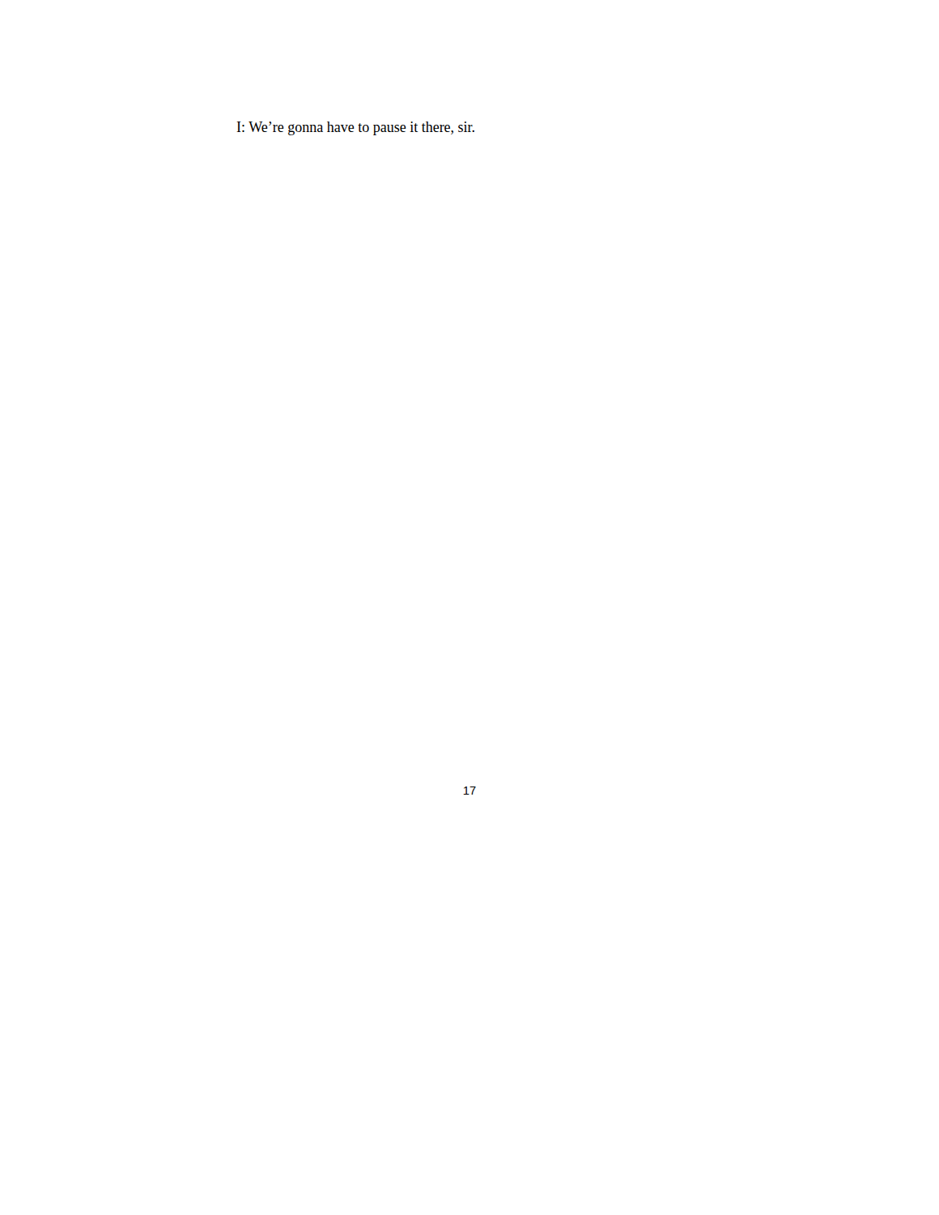I: We’re gonna have to pause it there, sir.
17